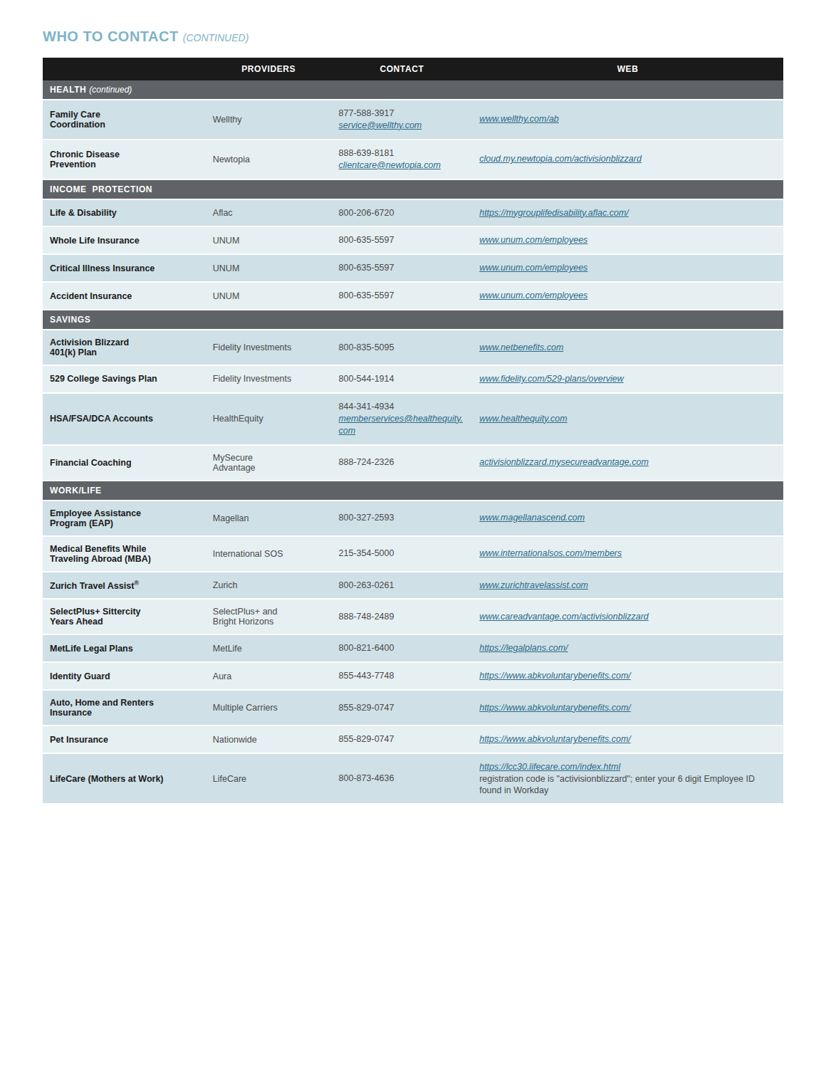WHO TO CONTACT (CONTINUED)
| | Providers | Contact | Web |
| --- | --- | --- | --- |
| Health (continued) |
| Family Care Coordination | Wellthy | 877-588-3917 service@wellthy.com | www.wellthy.com/ab |
| Chronic Disease Prevention | Newtopia | 888-639-8181 clientcare@newtopia.com | cloud.my.newtopia.com/activisionblizzard |
| Income Protection |
| Life & Disability | Aflac | 800-206-6720 | https://mygrouplifedisability.aflac.com/ |
| Whole Life Insurance | UNUM | 800-635-5597 | www.unum.com/employees |
| Critical Illness Insurance | UNUM | 800-635-5597 | www.unum.com/employees |
| Accident Insurance | UNUM | 800-635-5597 | www.unum.com/employees |
| Savings |
| Activision Blizzard 401(k) Plan | Fidelity Investments | 800-835-5095 | www.netbenefits.com |
| 529 College Savings Plan | Fidelity Investments | 800-544-1914 | www.fidelity.com/529-plans/overview |
| HSA/FSA/DCA Accounts | HealthEquity | 844-341-4934 memberservices@healthequity.com | www.healthequity.com |
| Financial Coaching | MySecure Advantage | 888-724-2326 | activisionblizzard.mysecureadvantage.com |
| Work/Life |
| Employee Assistance Program (EAP) | Magellan | 800-327-2593 | www.magellanascend.com |
| Medical Benefits While Traveling Abroad (MBA) | International SOS | 215-354-5000 | www.internationalsos.com/members |
| Zurich Travel Assist ® | Zurich | 800-263-0261 | www.zurichtravelassist.com |
| SelectPlus+ Sittercity Years Ahead | SelectPlus+ and Bright Horizons | 888-748-2489 | www.careadvantage.com/activisionblizzard |
| MetLife Legal Plans | MetLife | 800-821-6400 | https://legalplans.com/ |
| Identity Guard | Aura | 855-443-7748 | https://www.abkvoluntarybenefits.com/ |
| Auto, Home and Renters Insurance | Multiple Carriers | 855-829-0747 | https://www.abkvoluntarybenefits.com/ |
| Pet Insurance | Nationwide | 855-829-0747 | https://www.abkvoluntarybenefits.com/ |
| LifeCare (Mothers at Work) | LifeCare | 800-873-4636 | https://lcc30.lifecare.com/index.html registration code is "activisionblizzard"; enter your 6 digit Employee ID found in Workday |